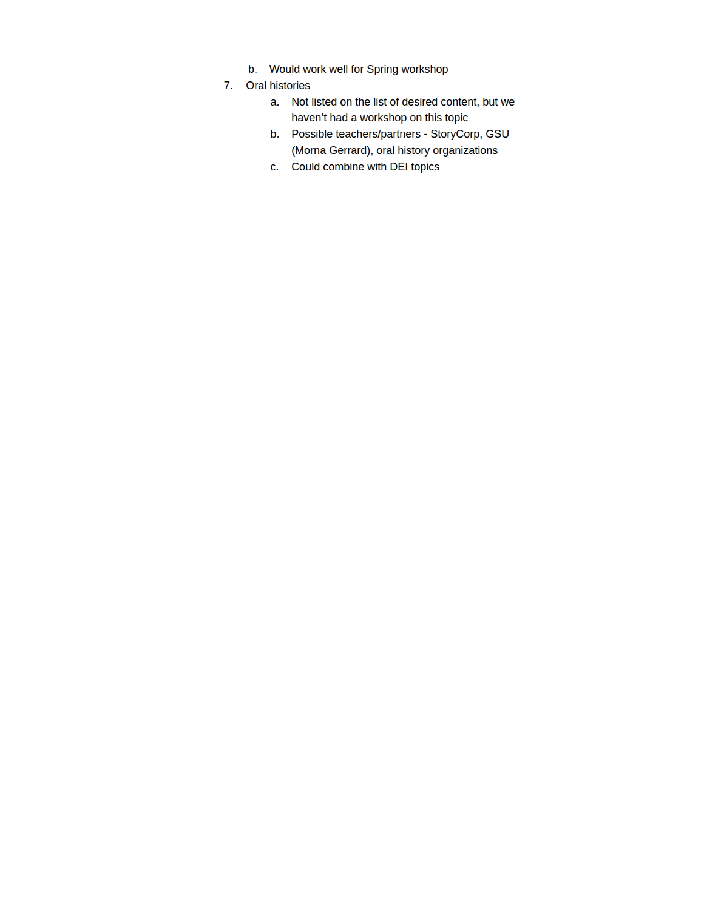b. Would work well for Spring workshop
7. Oral histories
a. Not listed on the list of desired content, but we haven’t had a workshop on this topic
b. Possible teachers/partners - StoryCorp, GSU (Morna Gerrard), oral history organizations
c. Could combine with DEI topics